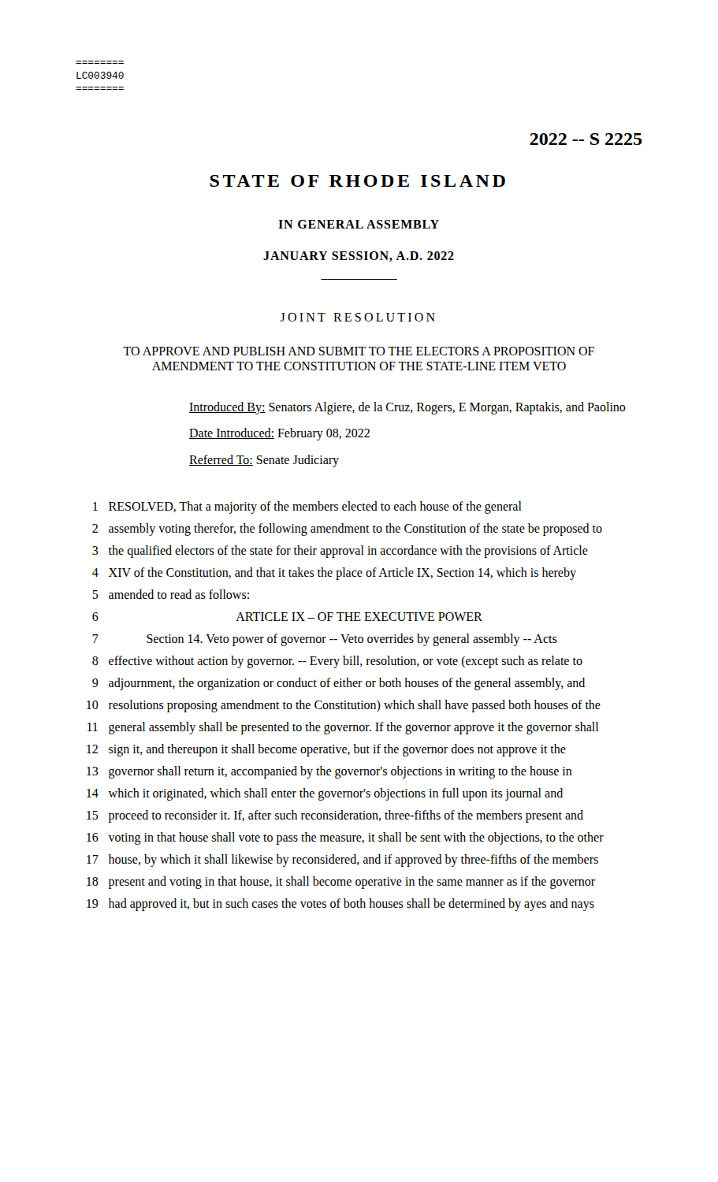========
LC003940
========
2022 -- S 2225
STATE OF RHODE ISLAND
IN GENERAL ASSEMBLY
JANUARY SESSION, A.D. 2022
____________
JOINT RESOLUTION
TO APPROVE AND PUBLISH AND SUBMIT TO THE ELECTORS A PROPOSITION OF AMENDMENT TO THE CONSTITUTION OF THE STATE-LINE ITEM VETO
Introduced By: Senators Algiere, de la Cruz, Rogers, E Morgan, Raptakis, and Paolino
Date Introduced: February 08, 2022
Referred To: Senate Judiciary
RESOLVED, That a majority of the members elected to each house of the general
assembly voting therefor, the following amendment to the Constitution of the state be proposed to
the qualified electors of the state for their approval in accordance with the provisions of Article
XIV of the Constitution, and that it takes the place of Article IX, Section 14, which is hereby
amended to read as follows:
ARTICLE IX – OF THE EXECUTIVE POWER
Section 14. Veto power of governor -- Veto overrides by general assembly -- Acts
effective without action by governor. -- Every bill, resolution, or vote (except such as relate to
adjournment, the organization or conduct of either or both houses of the general assembly, and
resolutions proposing amendment to the Constitution) which shall have passed both houses of the
general assembly shall be presented to the governor. If the governor approve it the governor shall
sign it, and thereupon it shall become operative, but if the governor does not approve it the
governor shall return it, accompanied by the governor's objections in writing to the house in
which it originated, which shall enter the governor's objections in full upon its journal and
proceed to reconsider it. If, after such reconsideration, three-fifths of the members present and
voting in that house shall vote to pass the measure, it shall be sent with the objections, to the other
house, by which it shall likewise by reconsidered, and if approved by three-fifths of the members
present and voting in that house, it shall become operative in the same manner as if the governor
had approved it, but in such cases the votes of both houses shall be determined by ayes and nays